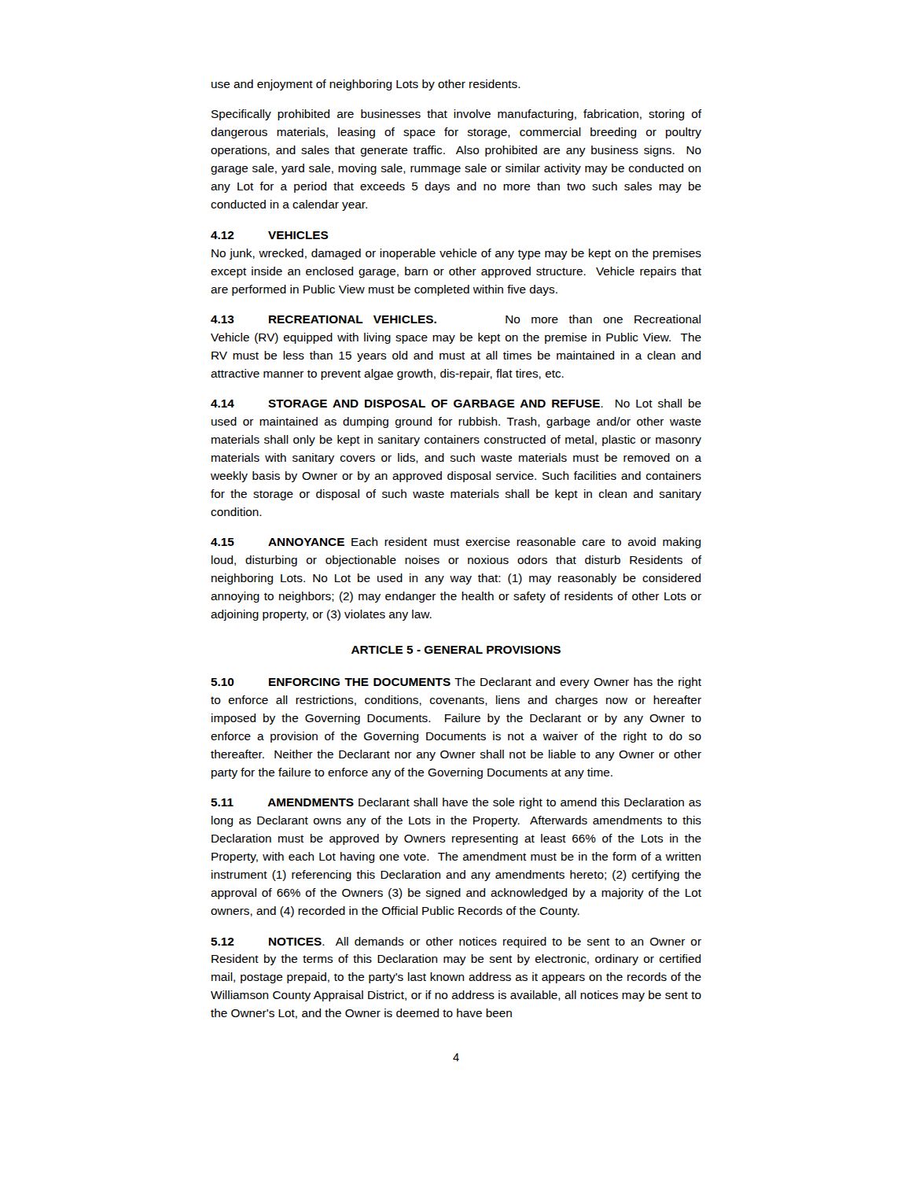use and enjoyment of neighboring Lots by other residents.
Specifically prohibited are businesses that involve manufacturing, fabrication, storing of dangerous materials, leasing of space for storage, commercial breeding or poultry operations, and sales that generate traffic. Also prohibited are any business signs. No garage sale, yard sale, moving sale, rummage sale or similar activity may be conducted on any Lot for a period that exceeds 5 days and no more than two such sales may be conducted in a calendar year.
4.12 VEHICLES
No junk, wrecked, damaged or inoperable vehicle of any type may be kept on the premises except inside an enclosed garage, barn or other approved structure. Vehicle repairs that are performed in Public View must be completed within five days.
4.13 RECREATIONAL VEHICLES. No more than one Recreational Vehicle (RV) equipped with living space may be kept on the premise in Public View. The RV must be less than 15 years old and must at all times be maintained in a clean and attractive manner to prevent algae growth, dis-repair, flat tires, etc.
4.14 STORAGE AND DISPOSAL OF GARBAGE AND REFUSE. No Lot shall be used or maintained as dumping ground for rubbish. Trash, garbage and/or other waste materials shall only be kept in sanitary containers constructed of metal, plastic or masonry materials with sanitary covers or lids, and such waste materials must be removed on a weekly basis by Owner or by an approved disposal service. Such facilities and containers for the storage or disposal of such waste materials shall be kept in clean and sanitary condition.
4.15 ANNOYANCE Each resident must exercise reasonable care to avoid making loud, disturbing or objectionable noises or noxious odors that disturb Residents of neighboring Lots. No Lot be used in any way that: (1) may reasonably be considered annoying to neighbors; (2) may endanger the health or safety of residents of other Lots or adjoining property, or (3) violates any law.
ARTICLE 5 - GENERAL PROVISIONS
5.10 ENFORCING THE DOCUMENTS The Declarant and every Owner has the right to enforce all restrictions, conditions, covenants, liens and charges now or hereafter imposed by the Governing Documents. Failure by the Declarant or by any Owner to enforce a provision of the Governing Documents is not a waiver of the right to do so thereafter. Neither the Declarant nor any Owner shall not be liable to any Owner or other party for the failure to enforce any of the Governing Documents at any time.
5.11 AMENDMENTS Declarant shall have the sole right to amend this Declaration as long as Declarant owns any of the Lots in the Property. Afterwards amendments to this Declaration must be approved by Owners representing at least 66% of the Lots in the Property, with each Lot having one vote. The amendment must be in the form of a written instrument (1) referencing this Declaration and any amendments hereto; (2) certifying the approval of 66% of the Owners (3) be signed and acknowledged by a majority of the Lot owners, and (4) recorded in the Official Public Records of the County.
5.12 NOTICES. All demands or other notices required to be sent to an Owner or Resident by the terms of this Declaration may be sent by electronic, ordinary or certified mail, postage prepaid, to the party's last known address as it appears on the records of the Williamson County Appraisal District, or if no address is available, all notices may be sent to the Owner's Lot, and the Owner is deemed to have been
4